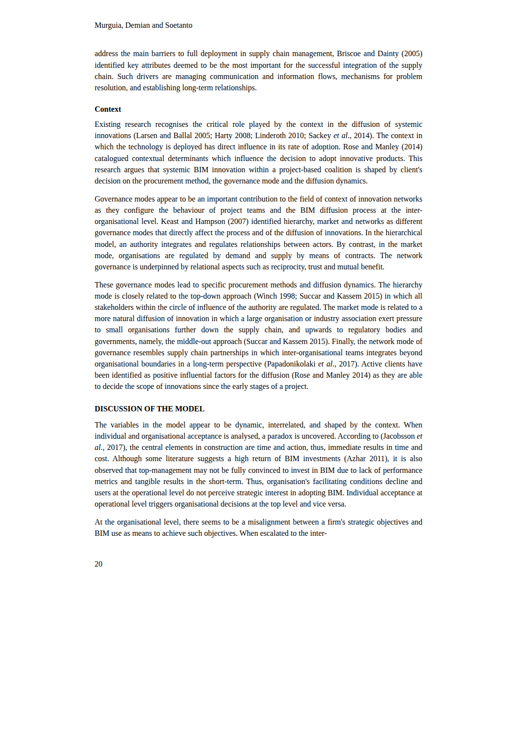Murguia, Demian and Soetanto
address the main barriers to full deployment in supply chain management, Briscoe and Dainty (2005) identified key attributes deemed to be the most important for the successful integration of the supply chain. Such drivers are managing communication and information flows, mechanisms for problem resolution, and establishing long-term relationships.
Context
Existing research recognises the critical role played by the context in the diffusion of systemic innovations (Larsen and Ballal 2005; Harty 2008; Linderoth 2010; Sackey et al., 2014). The context in which the technology is deployed has direct influence in its rate of adoption. Rose and Manley (2014) catalogued contextual determinants which influence the decision to adopt innovative products. This research argues that systemic BIM innovation within a project-based coalition is shaped by client's decision on the procurement method, the governance mode and the diffusion dynamics.
Governance modes appear to be an important contribution to the field of context of innovation networks as they configure the behaviour of project teams and the BIM diffusion process at the inter-organisational level. Keast and Hampson (2007) identified hierarchy, market and networks as different governance modes that directly affect the process and of the diffusion of innovations. In the hierarchical model, an authority integrates and regulates relationships between actors. By contrast, in the market mode, organisations are regulated by demand and supply by means of contracts. The network governance is underpinned by relational aspects such as reciprocity, trust and mutual benefit.
These governance modes lead to specific procurement methods and diffusion dynamics. The hierarchy mode is closely related to the top-down approach (Winch 1998; Succar and Kassem 2015) in which all stakeholders within the circle of influence of the authority are regulated. The market mode is related to a more natural diffusion of innovation in which a large organisation or industry association exert pressure to small organisations further down the supply chain, and upwards to regulatory bodies and governments, namely, the middle-out approach (Succar and Kassem 2015). Finally, the network mode of governance resembles supply chain partnerships in which inter-organisational teams integrates beyond organisational boundaries in a long-term perspective (Papadonikolaki et al., 2017). Active clients have been identified as positive influential factors for the diffusion (Rose and Manley 2014) as they are able to decide the scope of innovations since the early stages of a project.
DISCUSSION OF THE MODEL
The variables in the model appear to be dynamic, interrelated, and shaped by the context. When individual and organisational acceptance is analysed, a paradox is uncovered. According to (Jacobsson et al., 2017), the central elements in construction are time and action, thus, immediate results in time and cost. Although some literature suggests a high return of BIM investments (Azhar 2011), it is also observed that top-management may not be fully convinced to invest in BIM due to lack of performance metrics and tangible results in the short-term. Thus, organisation's facilitating conditions decline and users at the operational level do not perceive strategic interest in adopting BIM. Individual acceptance at operational level triggers organisational decisions at the top level and vice versa.
At the organisational level, there seems to be a misalignment between a firm's strategic objectives and BIM use as means to achieve such objectives. When escalated to the inter-
20